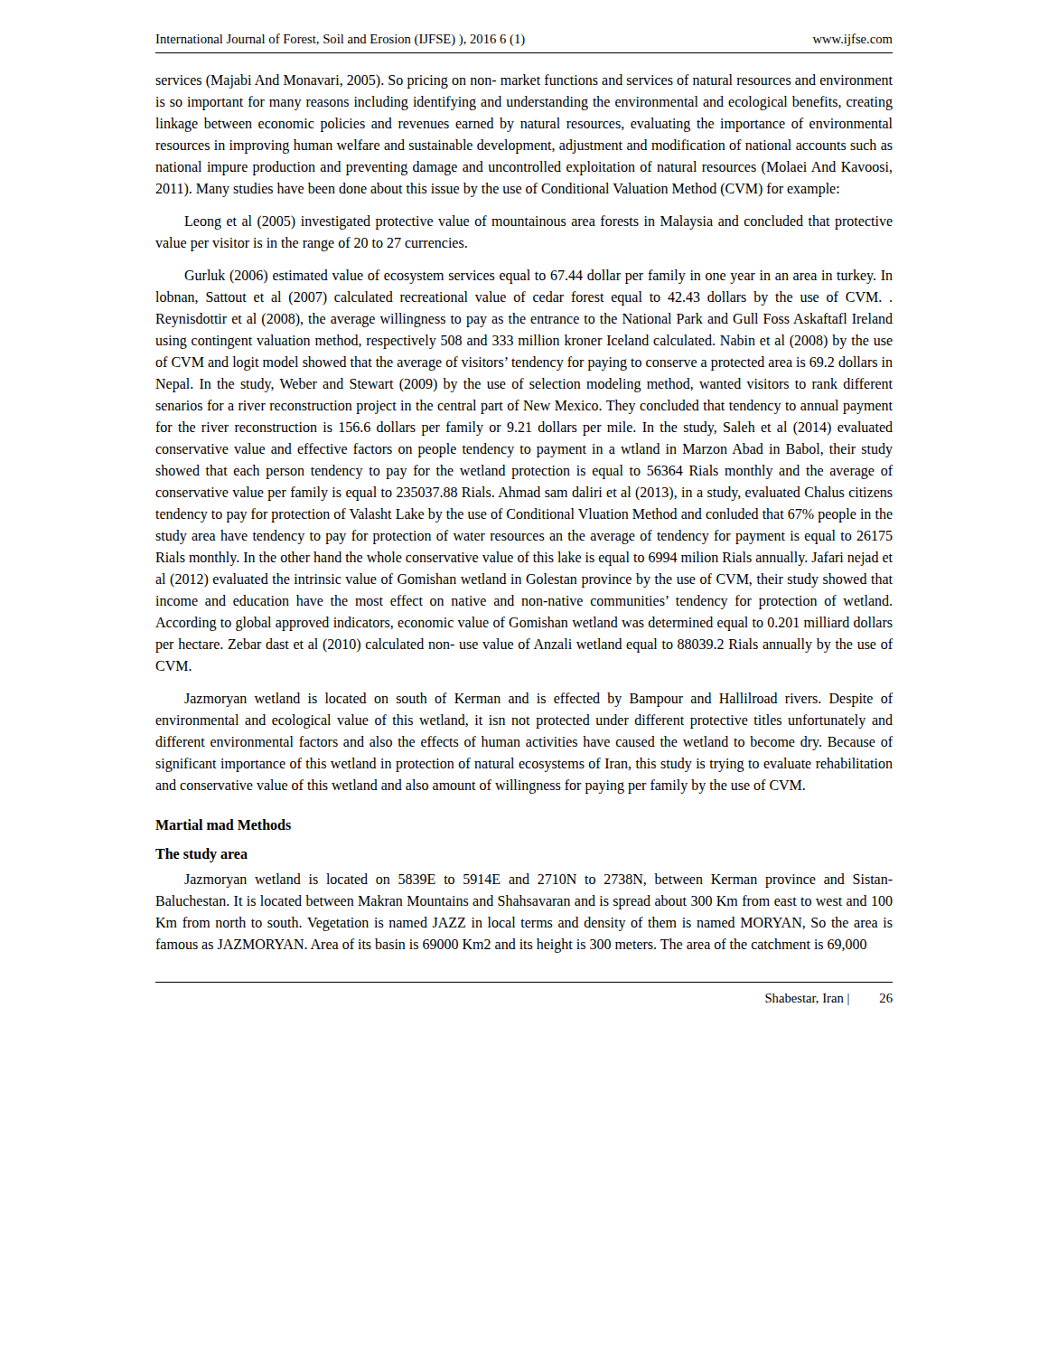International Journal of Forest, Soil and Erosion (IJFSE) ), 2016 6 (1)
www.ijfse.com
services (Majabi And Monavari, 2005). So pricing on non- market functions and services of natural resources and environment is so important for many reasons including identifying and understanding the environmental and ecological benefits, creating linkage between economic policies and revenues earned by natural resources, evaluating the importance of environmental resources in improving human welfare and sustainable development, adjustment and modification of national accounts such as national impure production and preventing damage and uncontrolled exploitation of natural resources (Molaei And Kavoosi, 2011). Many studies have been done about this issue by the use of Conditional Valuation Method (CVM) for example:
Leong et al (2005) investigated protective value of mountainous area forests in Malaysia and concluded that protective value per visitor is in the range of 20 to 27 currencies.
Gurluk (2006) estimated value of ecosystem services equal to 67.44 dollar per family in one year in an area in turkey. In lobnan, Sattout et al (2007) calculated recreational value of cedar forest equal to 42.43 dollars by the use of CVM. . Reynisdottir et al (2008), the average willingness to pay as the entrance to the National Park and Gull Foss Askaftafl Ireland using contingent valuation method, respectively 508 and 333 million kroner Iceland calculated. Nabin et al (2008) by the use of CVM and logit model showed that the average of visitors’ tendency for paying to conserve a protected area is 69.2 dollars in Nepal. In the study, Weber and Stewart (2009) by the use of selection modeling method, wanted visitors to rank different senarios for a river reconstruction project in the central part of New Mexico. They concluded that tendency to annual payment for the river reconstruction is 156.6 dollars per family or 9.21 dollars per mile. In the study, Saleh et al (2014) evaluated conservative value and effective factors on people tendency to payment in a wtland in Marzon Abad in Babol, their study showed that each person tendency to pay for the wetland protection is equal to 56364 Rials monthly and the average of conservative value per family is equal to 235037.88 Rials. Ahmad sam daliri et al (2013), in a study, evaluated Chalus citizens tendency to pay for protection of Valasht Lake by the use of Conditional Vluation Method and conluded that 67% people in the study area have tendency to pay for protection of water resources an the average of tendency for payment is equal to 26175 Rials monthly. In the other hand the whole conservative value of this lake is equal to 6994 milion Rials annually. Jafari nejad et al (2012) evaluated the intrinsic value of Gomishan wetland in Golestan province by the use of CVM, their study showed that income and education have the most effect on native and non-native communities’ tendency for protection of wetland. According to global approved indicators, economic value of Gomishan wetland was determined equal to 0.201 milliard dollars per hectare. Zebar dast et al (2010) calculated non- use value of Anzali wetland equal to 88039.2 Rials annually by the use of CVM.
Jazmoryan wetland is located on south of Kerman and is effected by Bampour and Hallilroad rivers. Despite of environmental and ecological value of this wetland, it isn not protected under different protective titles unfortunately and different environmental factors and also the effects of human activities have caused the wetland to become dry. Because of significant importance of this wetland in protection of natural ecosystems of Iran, this study is trying to evaluate rehabilitation and conservative value of this wetland and also amount of willingness for paying per family by the use of CVM.
Martial mad Methods
The study area
Jazmoryan wetland is located on 5839E to 5914E and 2710N to 2738N, between Kerman province and Sistan-Baluchestan. It is located between Makran Mountains and Shahsavaran and is spread about 300 Km from east to west and 100 Km from north to south. Vegetation is named JAZZ in local terms and density of them is named MORYAN, So the area is famous as JAZMORYAN. Area of its basin is 69000 Km2 and its height is 300 meters. The area of the catchment is 69,000
Shabestar, Iran | 26